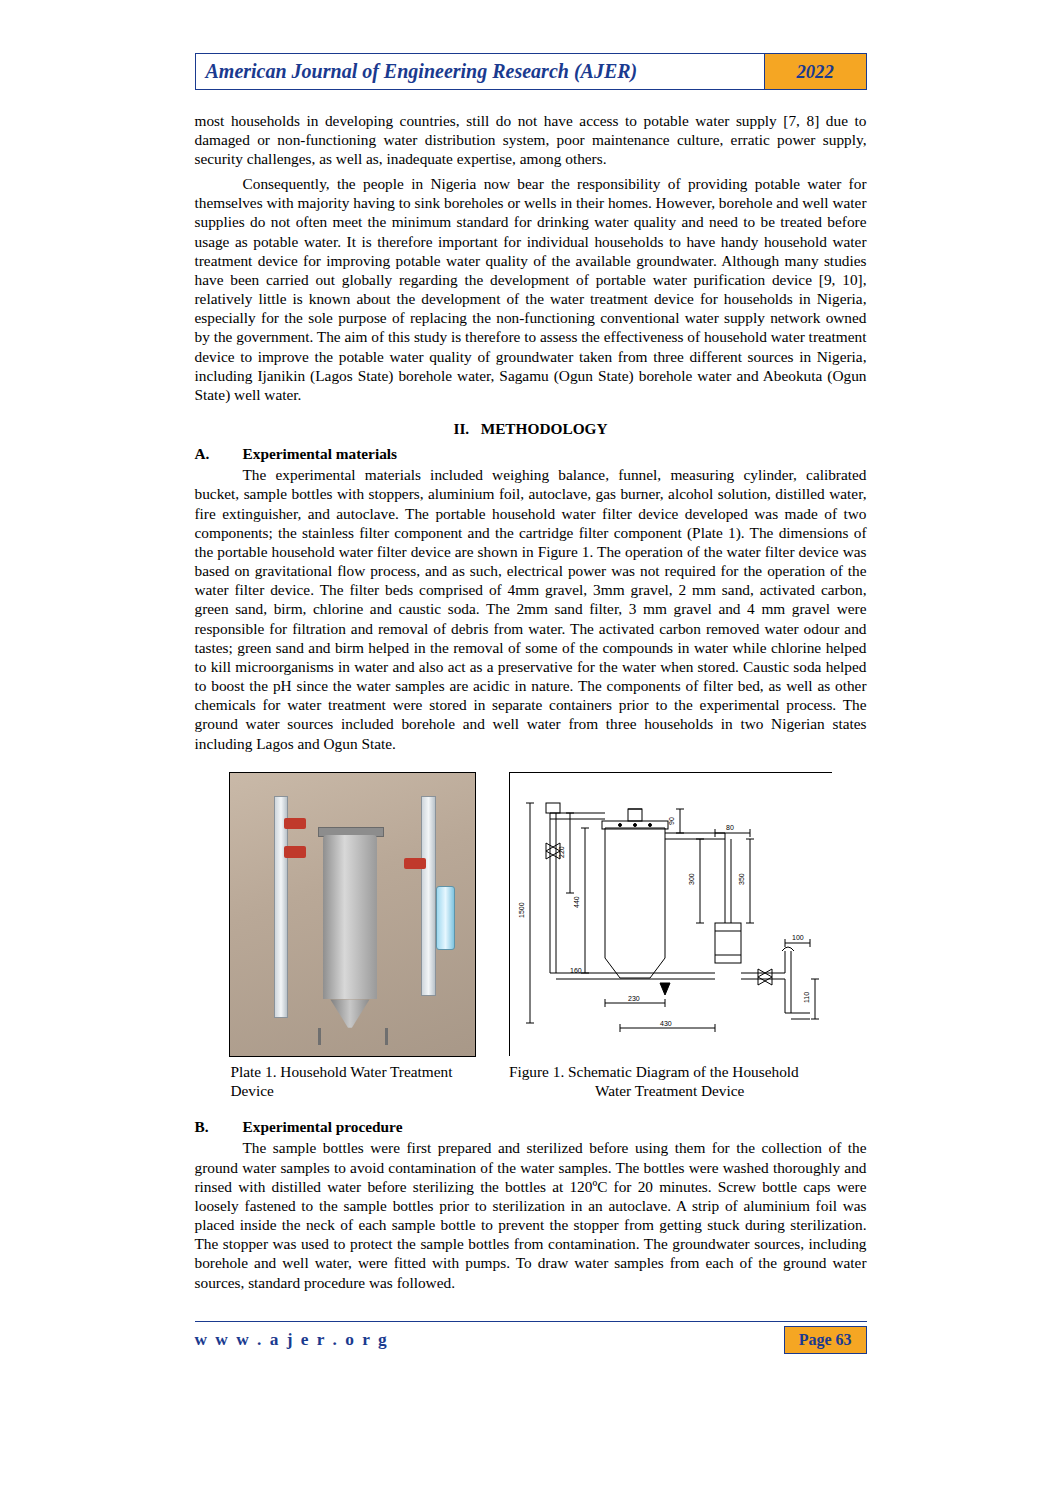American Journal of Engineering Research (AJER)
2022
most households in developing countries, still do not have access to potable water supply [7, 8] due to damaged or non-functioning water distribution system, poor maintenance culture, erratic power supply, security challenges, as well as, inadequate expertise, among others.
Consequently, the people in Nigeria now bear the responsibility of providing potable water for themselves with majority having to sink boreholes or wells in their homes. However, borehole and well water supplies do not often meet the minimum standard for drinking water quality and need to be treated before usage as potable water. It is therefore important for individual households to have handy household water treatment device for improving potable water quality of the available groundwater. Although many studies have been carried out globally regarding the development of portable water purification device [9, 10], relatively little is known about the development of the water treatment device for households in Nigeria, especially for the sole purpose of replacing the non-functioning conventional water supply network owned by the government. The aim of this study is therefore to assess the effectiveness of household water treatment device to improve the potable water quality of groundwater taken from three different sources in Nigeria, including Ijanikin (Lagos State) borehole water, Sagamu (Ogun State) borehole water and Abeokuta (Ogun State) well water.
II. METHODOLOGY
A. Experimental materials
The experimental materials included weighing balance, funnel, measuring cylinder, calibrated bucket, sample bottles with stoppers, aluminium foil, autoclave, gas burner, alcohol solution, distilled water, fire extinguisher, and autoclave. The portable household water filter device developed was made of two components; the stainless filter component and the cartridge filter component (Plate 1). The dimensions of the portable household water filter device are shown in Figure 1. The operation of the water filter device was based on gravitational flow process, and as such, electrical power was not required for the operation of the water filter device. The filter beds comprised of 4mm gravel, 3mm gravel, 2 mm sand, activated carbon, green sand, birm, chlorine and caustic soda. The 2mm sand filter, 3 mm gravel and 4 mm gravel were responsible for filtration and removal of debris from water. The activated carbon removed water odour and tastes; green sand and birm helped in the removal of some of the compounds in water while chlorine helped to kill microorganisms in water and also act as a preservative for the water when stored. Caustic soda helped to boost the pH since the water samples are acidic in nature. The components of filter bed, as well as other chemicals for water treatment were stored in separate containers prior to the experimental process. The ground water sources included borehole and well water from three households in two Nigerian states including Lagos and Ogun State.
1500 220 440 90 300 350 230 80 100 110 430 160
Plate 1. Household Water Treatment Device
Figure 1. Schematic Diagram of the Household Water Treatment Device
B. Experimental procedure
The sample bottles were first prepared and sterilized before using them for the collection of the ground water samples to avoid contamination of the water samples. The bottles were washed thoroughly and rinsed with distilled water before sterilizing the bottles at 120ºC for 20 minutes. Screw bottle caps were loosely fastened to the sample bottles prior to sterilization in an autoclave. A strip of aluminium foil was placed inside the neck of each sample bottle to prevent the stopper from getting stuck during sterilization. The stopper was used to protect the sample bottles from contamination. The groundwater sources, including borehole and well water, were fitted with pumps. To draw water samples from each of the ground water sources, standard procedure was followed.
w w w . a j e r . o r g
Page 63